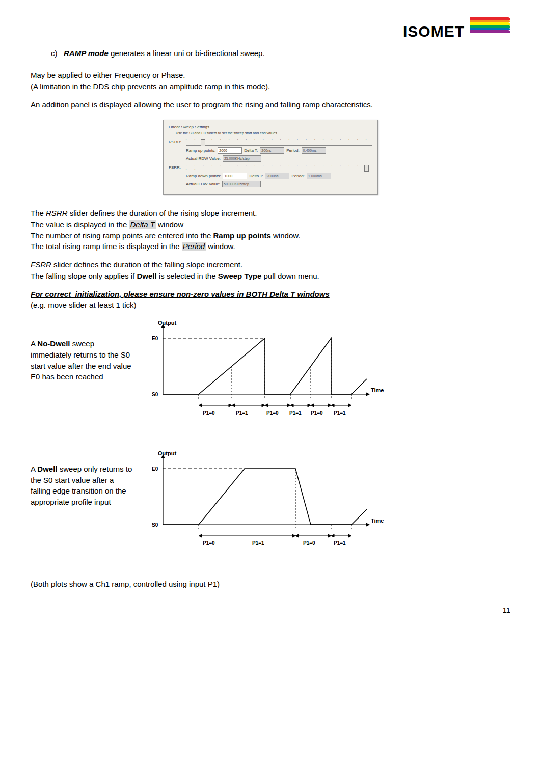ISOMET
c) RAMP mode generates a linear uni or bi-directional sweep.
May be applied to either Frequency or Phase.
(A limitation in the DDS chip prevents an amplitude ramp in this mode).
An addition panel is displayed allowing the user to program the rising and falling ramp characteristics.
Linear Sweep Settings
Use the S0 and E0 sliders to set the sweep start and end values
RSRR:
' ' ' ' ' ' ' ' ' ' ' ' ' ' ' ' ' ' ' ' ' ' ' '
Ramp up points: 2000 Delta T: 200ns Period: 0.400ms
Actual RDW Value: 25.000KHz/step
FSRR:
' ' ' ' ' ' ' ' ' ' ' ' ' ' ' ' ' ' ' ' ' ' ' '
Ramp down points: 1000 Delta T: 2000ns Period: 1.000ms
Actual FDW Value: 50.000KHz/step
The RSRR slider defines the duration of the rising slope increment.
The value is displayed in the Delta T window
The number of rising ramp points are entered into the Ramp up points window.
The total rising ramp time is displayed in the Period window.
FSRR slider defines the duration of the falling slope increment.
The falling slope only applies if Dwell is selected in the Sweep Type pull down menu.
For correct initialization, please ensure non-zero values in BOTH Delta T windows
(e.g. move slider at least 1 tick)
A No-Dwell sweep immediately returns to the S0 start value after the end value E0 has been reached
Output Time E0 S0 P1=0 P1=1 P1=0 P1=1 P1=0 P1=1
A Dwell sweep only returns to the S0 start value after a falling edge transition on the appropriate profile input
Output Time E0 S0 P1=0 P1=1 P1=0 P1=1
(Both plots show a Ch1 ramp, controlled using input P1)
11